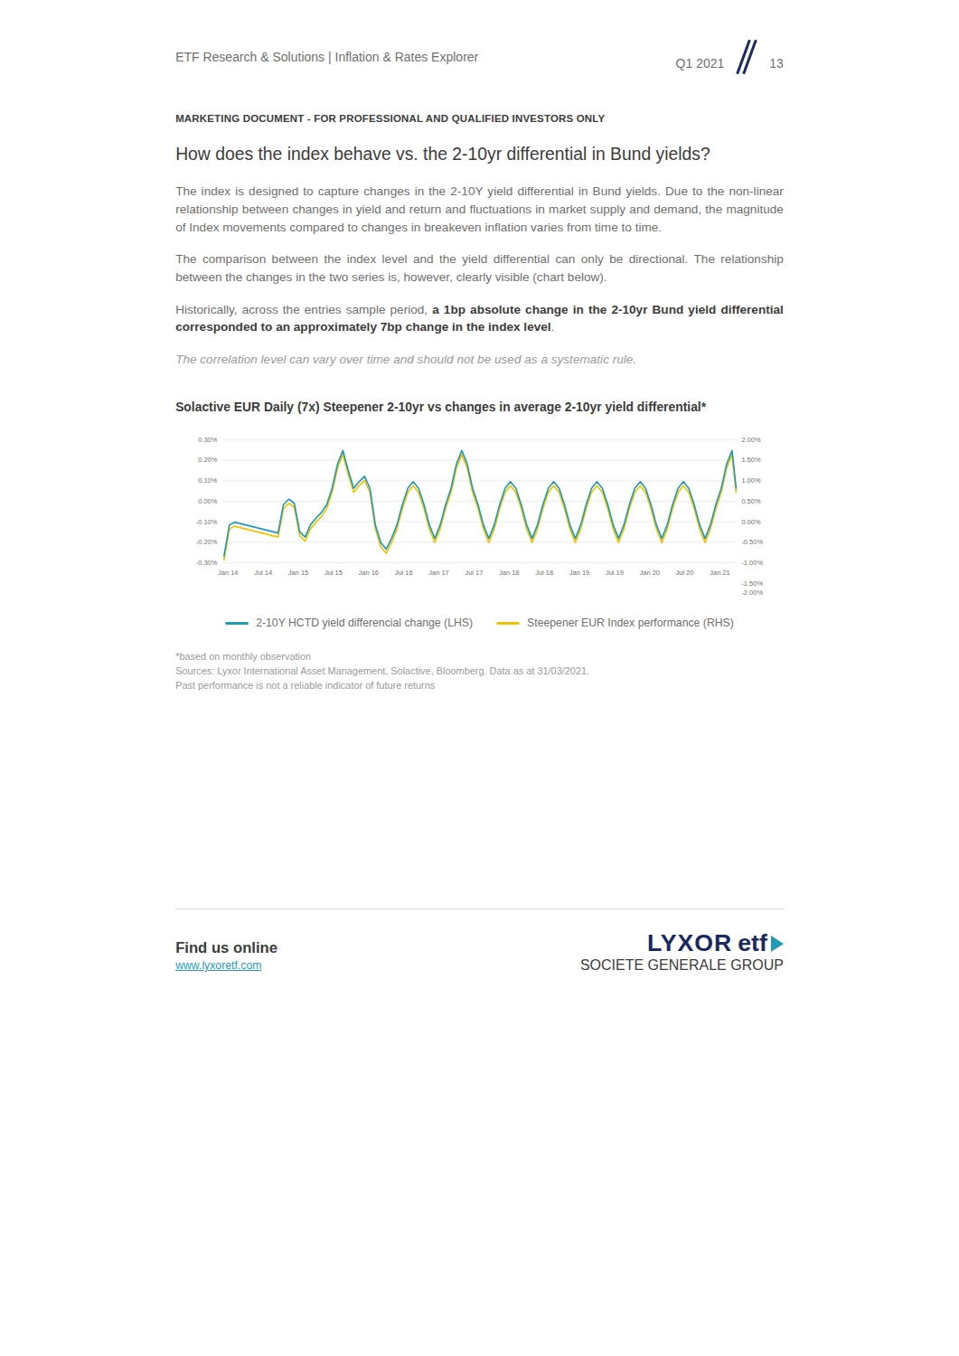ETF Research & Solutions | Inflation & Rates Explorer
Q1 2021 13
MARKETING DOCUMENT - FOR PROFESSIONAL AND QUALIFIED INVESTORS ONLY
How does the index behave vs. the 2-10yr differential in Bund yields?
The index is designed to capture changes in the 2-10Y yield differential in Bund yields. Due to the non-linear relationship between changes in yield and return and fluctuations in market supply and demand, the magnitude of Index movements compared to changes in breakeven inflation varies from time to time.
The comparison between the index level and the yield differential can only be directional. The relationship between the changes in the two series is, however, clearly visible (chart below).
Historically, across the entries sample period, a 1bp absolute change in the 2-10yr Bund yield differential corresponded to an approximately 7bp change in the index level.
The correlation level can vary over time and should not be used as a systematic rule.
Solactive EUR Daily (7x) Steepener 2-10yr vs changes in average 2-10yr yield differential*
0.30% 0.20% 0.10% 0.00% -0.10% -0.20% -0.30% 2.00% 1.50% 1.00% 0.50% 0.00% -0.50% -1.00% -1.50% -2.00% Jan 14 Jul 14 Jan 15 Jul 15 Jan 16 Jul 16 Jan 17 Jul 17 Jan 18 Jul 18 Jan 19 Jul 19 Jan 20 Jul 20 Jan 21
2-10Y HCTD yield differencial change (LHS)
Steepener EUR Index performance (RHS)
*based on monthly observation
Sources: Lyxor International Asset Management, Solactive, Bloomberg. Data as at 31/03/2021.
Past performance is not a reliable indicator of future returns
Find us online www.lyxoretf.com
LYXOR etf
SOCIETE GENERALE GROUP